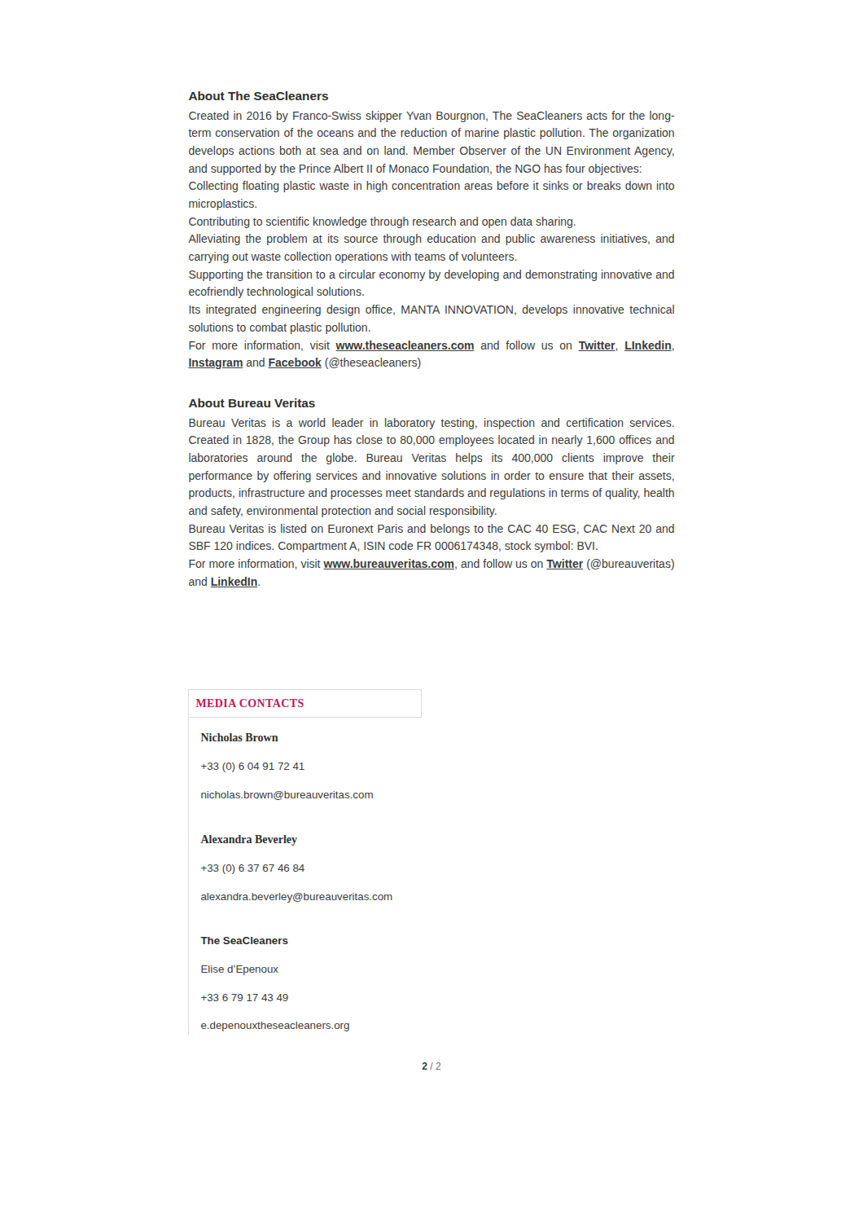About The SeaCleaners
Created in 2016 by Franco-Swiss skipper Yvan Bourgnon, The SeaCleaners acts for the long-term conservation of the oceans and the reduction of marine plastic pollution. The organization develops actions both at sea and on land. Member Observer of the UN Environment Agency, and supported by the Prince Albert II of Monaco Foundation, the NGO has four objectives:
Collecting floating plastic waste in high concentration areas before it sinks or breaks down into microplastics.
Contributing to scientific knowledge through research and open data sharing.
Alleviating the problem at its source through education and public awareness initiatives, and carrying out waste collection operations with teams of volunteers.
Supporting the transition to a circular economy by developing and demonstrating innovative and ecofriendly technological solutions.
Its integrated engineering design office, MANTA INNOVATION, develops innovative technical solutions to combat plastic pollution.
For more information, visit www.theseacleaners.com and follow us on Twitter, LInkedin, Instagram and Facebook (@theseacleaners)
About Bureau Veritas
Bureau Veritas is a world leader in laboratory testing, inspection and certification services. Created in 1828, the Group has close to 80,000 employees located in nearly 1,600 offices and laboratories around the globe. Bureau Veritas helps its 400,000 clients improve their performance by offering services and innovative solutions in order to ensure that their assets, products, infrastructure and processes meet standards and regulations in terms of quality, health and safety, environmental protection and social responsibility.
Bureau Veritas is listed on Euronext Paris and belongs to the CAC 40 ESG, CAC Next 20 and SBF 120 indices. Compartment A, ISIN code FR 0006174348, stock symbol: BVI.
For more information, visit www.bureauveritas.com, and follow us on Twitter (@bureauveritas) and LinkedIn.
MEDIA CONTACTS
Nicholas Brown
+33 (0) 6 04 91 72 41
nicholas.brown@bureauveritas.com
Alexandra Beverley
+33 (0) 6 37 67 46 84
alexandra.beverley@bureauveritas.com
The SeaCleaners
Elise d’Epenoux
+33 6 79 17 43 49
e.depenouxtheseacleaners.org
2 / 2